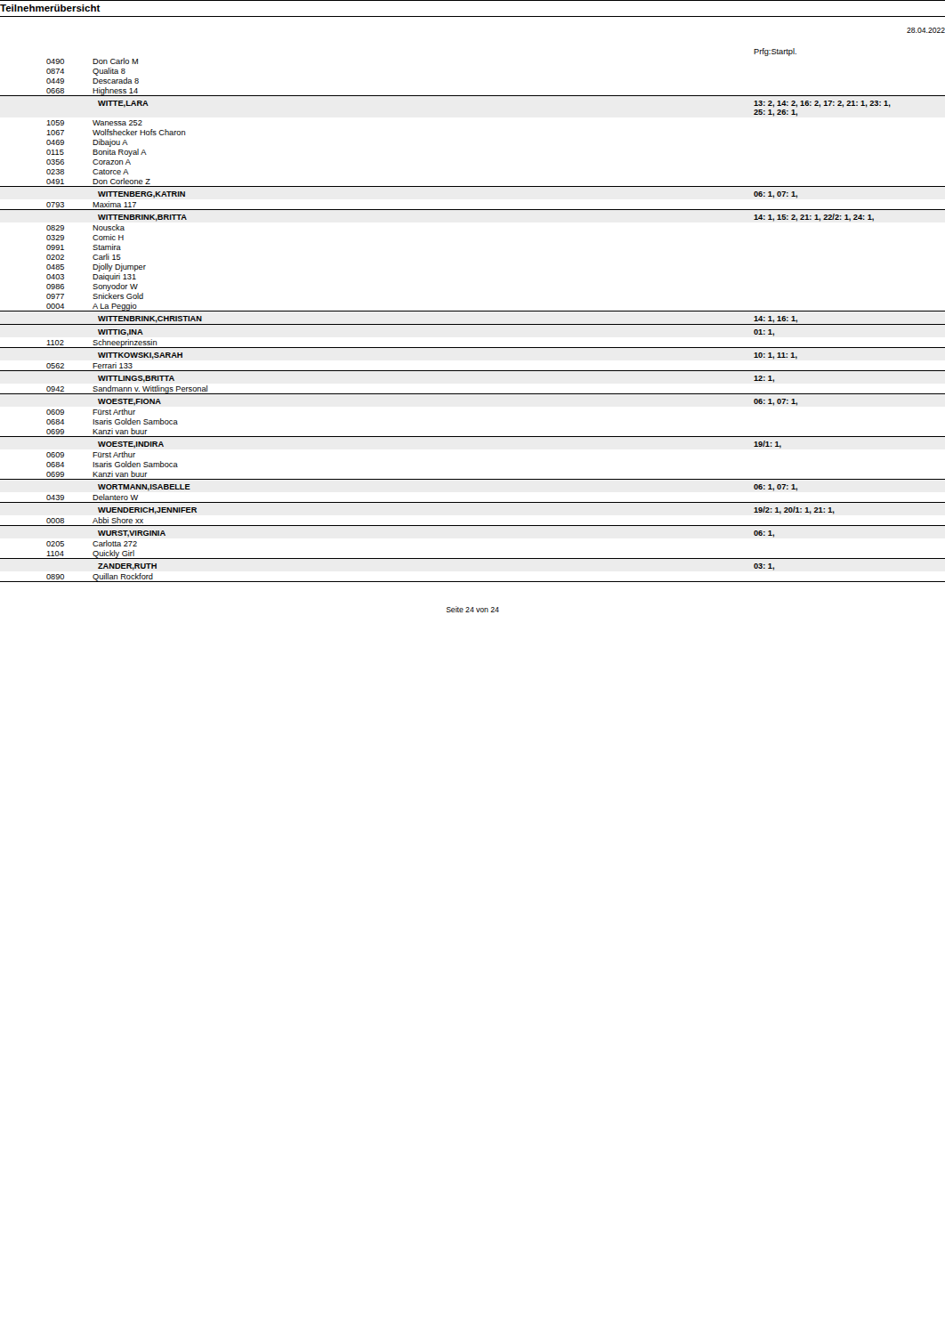Teilnehmerübersicht
28.04.2022
| | | Prfg:Startpl. |
| 0490 | Don Carlo M | |
| 0874 | Qualita 8 | |
| 0449 | Descarada 8 | |
| 0668 | Highness 14 | |
| | WITTE,LARA | 13: 2, 14: 2, 16: 2, 17: 2, 21: 1, 23: 1, 25: 1, 26: 1, |
| 1059 | Wanessa 252 | |
| 1067 | Wolfshecker Hofs Charon | |
| 0469 | Dibajou A | |
| 0115 | Bonita Royal A | |
| 0356 | Corazon A | |
| 0238 | Catorce A | |
| 0491 | Don Corleone Z | |
| | WITTENBERG,KATRIN | 06: 1, 07: 1, |
| 0793 | Maxima 117 | |
| | WITTENBRINK,BRITTA | 14: 1, 15: 2, 21: 1, 22/2: 1, 24: 1, |
| 0829 | Nouscka | |
| 0329 | Comic H | |
| 0991 | Stamira | |
| 0202 | Carli 15 | |
| 0485 | Djolly Djumper | |
| 0403 | Daiquiri 131 | |
| 0986 | Sonyodor W | |
| 0977 | Snickers Gold | |
| 0004 | A La Peggio | |
| | WITTENBRINK,CHRISTIAN | 14: 1, 16: 1, |
| | WITTIG,INA | 01: 1, |
| 1102 | Schneeprinzessin | |
| | WITTKOWSKI,SARAH | 10: 1, 11: 1, |
| 0562 | Ferrari 133 | |
| | WITTLINGS,BRITTA | 12: 1, |
| 0942 | Sandmann v. Wittlings Personal | |
| | WOESTE,FIONA | 06: 1, 07: 1, |
| 0609 | Fürst Arthur | |
| 0684 | Isaris Golden Samboca | |
| 0699 | Kanzi van buur | |
| | WOESTE,INDIRA | 19/1: 1, |
| 0609 | Fürst Arthur | |
| 0684 | Isaris Golden Samboca | |
| 0699 | Kanzi van buur | |
| | WORTMANN,ISABELLE | 06: 1, 07: 1, |
| 0439 | Delantero W | |
| | WUENDERICH,JENNIFER | 19/2: 1, 20/1: 1, 21: 1, |
| 0008 | Abbi Shore xx | |
| | WURST,VIRGINIA | 06: 1, |
| 0205 | Carlotta 272 | |
| 1104 | Quickly Girl | |
| | ZANDER,RUTH | 03: 1, |
| 0890 | Quillan Rockford | |
Seite 24 von 24